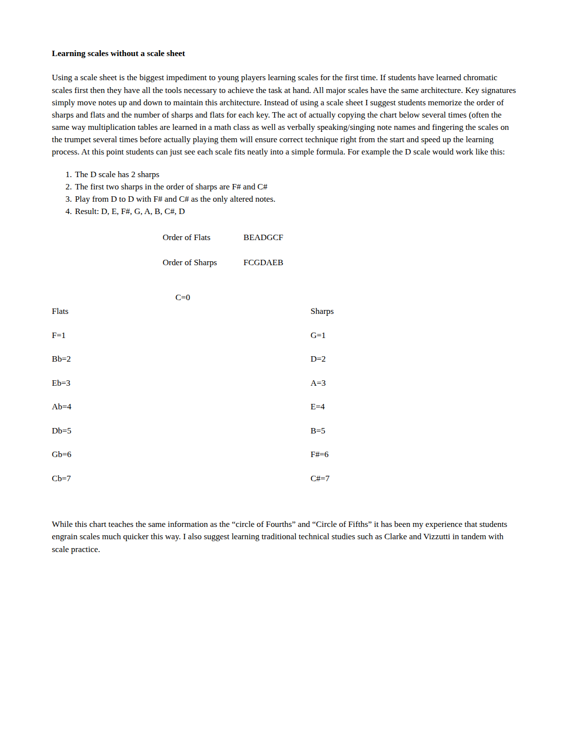Learning scales without a scale sheet
Using a scale sheet is the biggest impediment to young players learning scales for the first time. If students have learned chromatic scales first then they have all the tools necessary to achieve the task at hand. All major scales have the same architecture. Key signatures simply move notes up and down to maintain this architecture. Instead of using a scale sheet I suggest students memorize the order of sharps and flats and the number of sharps and flats for each key. The act of actually copying the chart below several times (often the same way multiplication tables are learned in a math class as well as verbally speaking/singing note names and fingering the scales on the trumpet several times before actually playing them will ensure correct technique right from the start and speed up the learning process. At this point students can just see each scale fits neatly into a simple formula. For example the D scale would work like this:
The D scale has 2 sharps
The first two sharps in the order of sharps are F# and C#
Play from D to D with F# and C# as the only altered notes.
Result: D, E, F#, G, A, B, C#, D
Order of Flats BEADGCF
Order of Sharps FCGDAEB
C=0
| Flats | Sharps |
| F=1 | G=1 |
| Bb=2 | D=2 |
| Eb=3 | A=3 |
| Ab=4 | E=4 |
| Db=5 | B=5 |
| Gb=6 | F#=6 |
| Cb=7 | C#=7 |
While this chart teaches the same information as the “circle of Fourths” and “Circle of Fifths” it has been my experience that students engrain scales much quicker this way. I also suggest learning traditional technical studies such as Clarke and Vizzutti in tandem with scale practice.